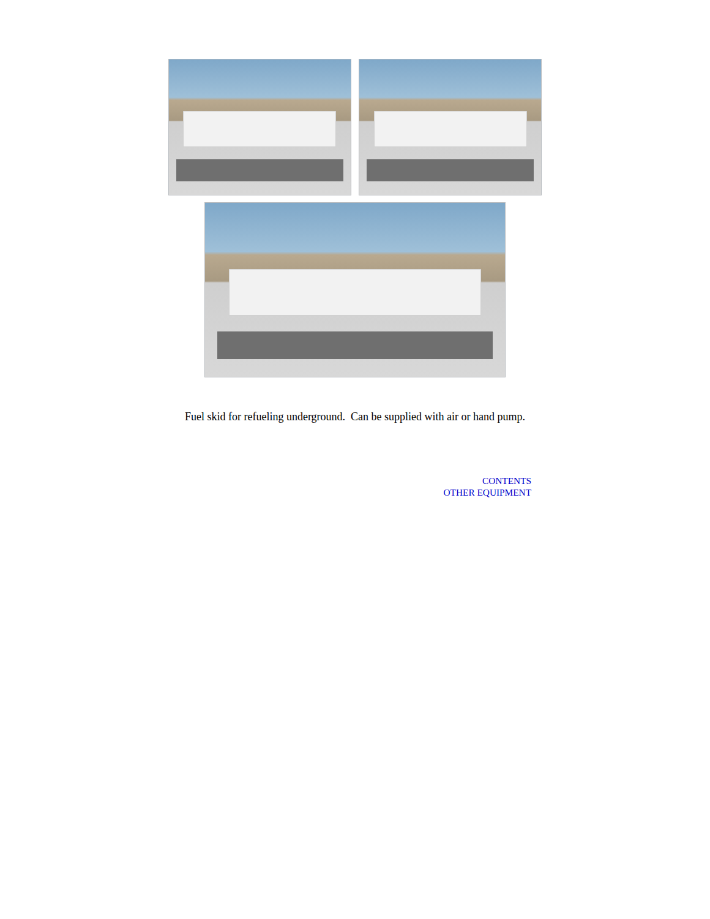Fuel skid for refueling underground. Can be supplied with air or hand pump.
CONTENTS OTHER EQUIPMENT